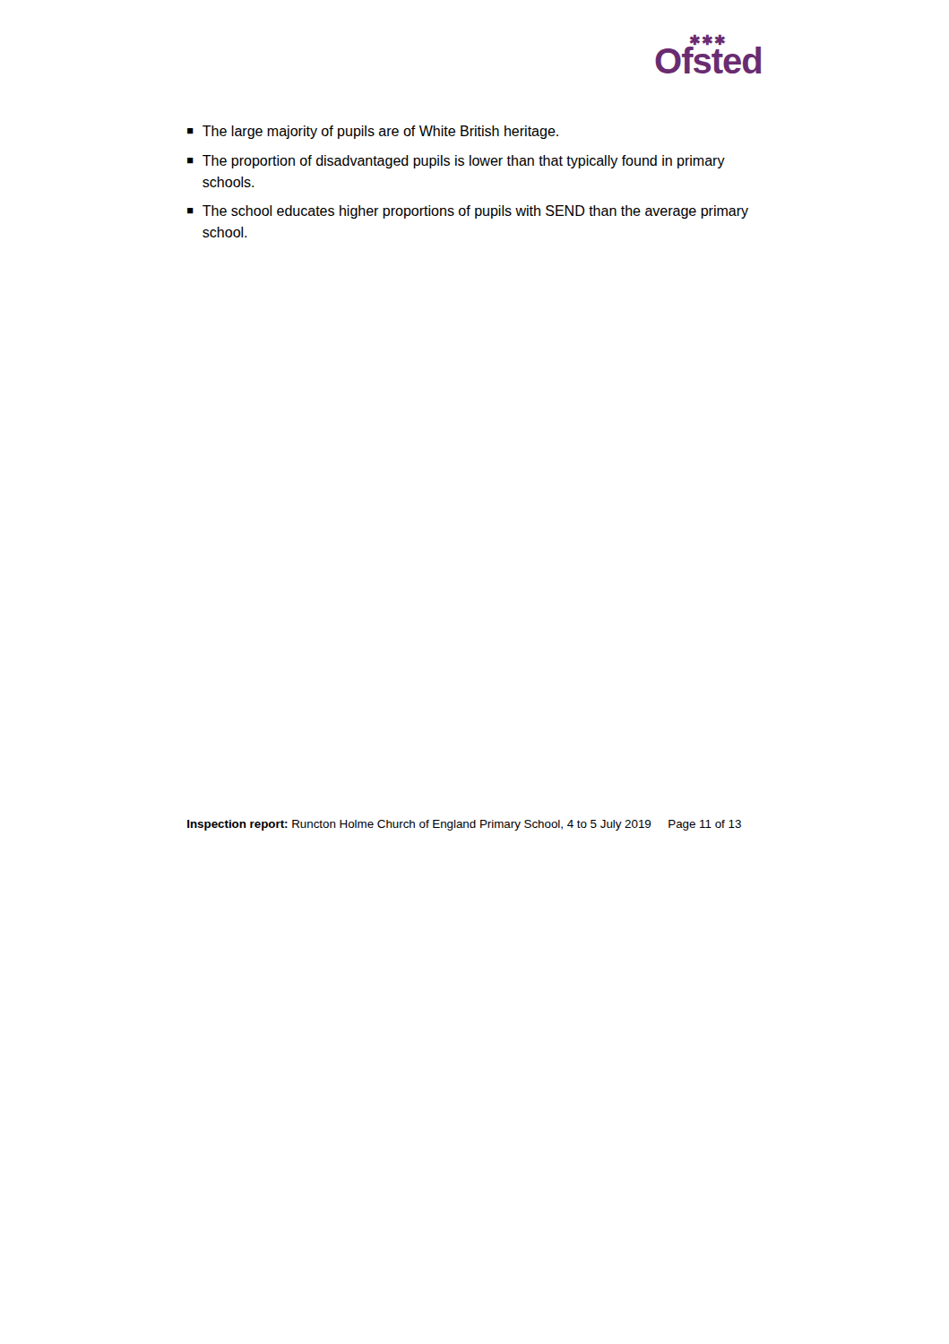✱✱✱ Ofsted
The large majority of pupils are of White British heritage.
The proportion of disadvantaged pupils is lower than that typically found in primary schools.
The school educates higher proportions of pupils with SEND than the average primary school.
Inspection report: Runcton Holme Church of England Primary School, 4 to 5 July 2019 Page 11 of 13